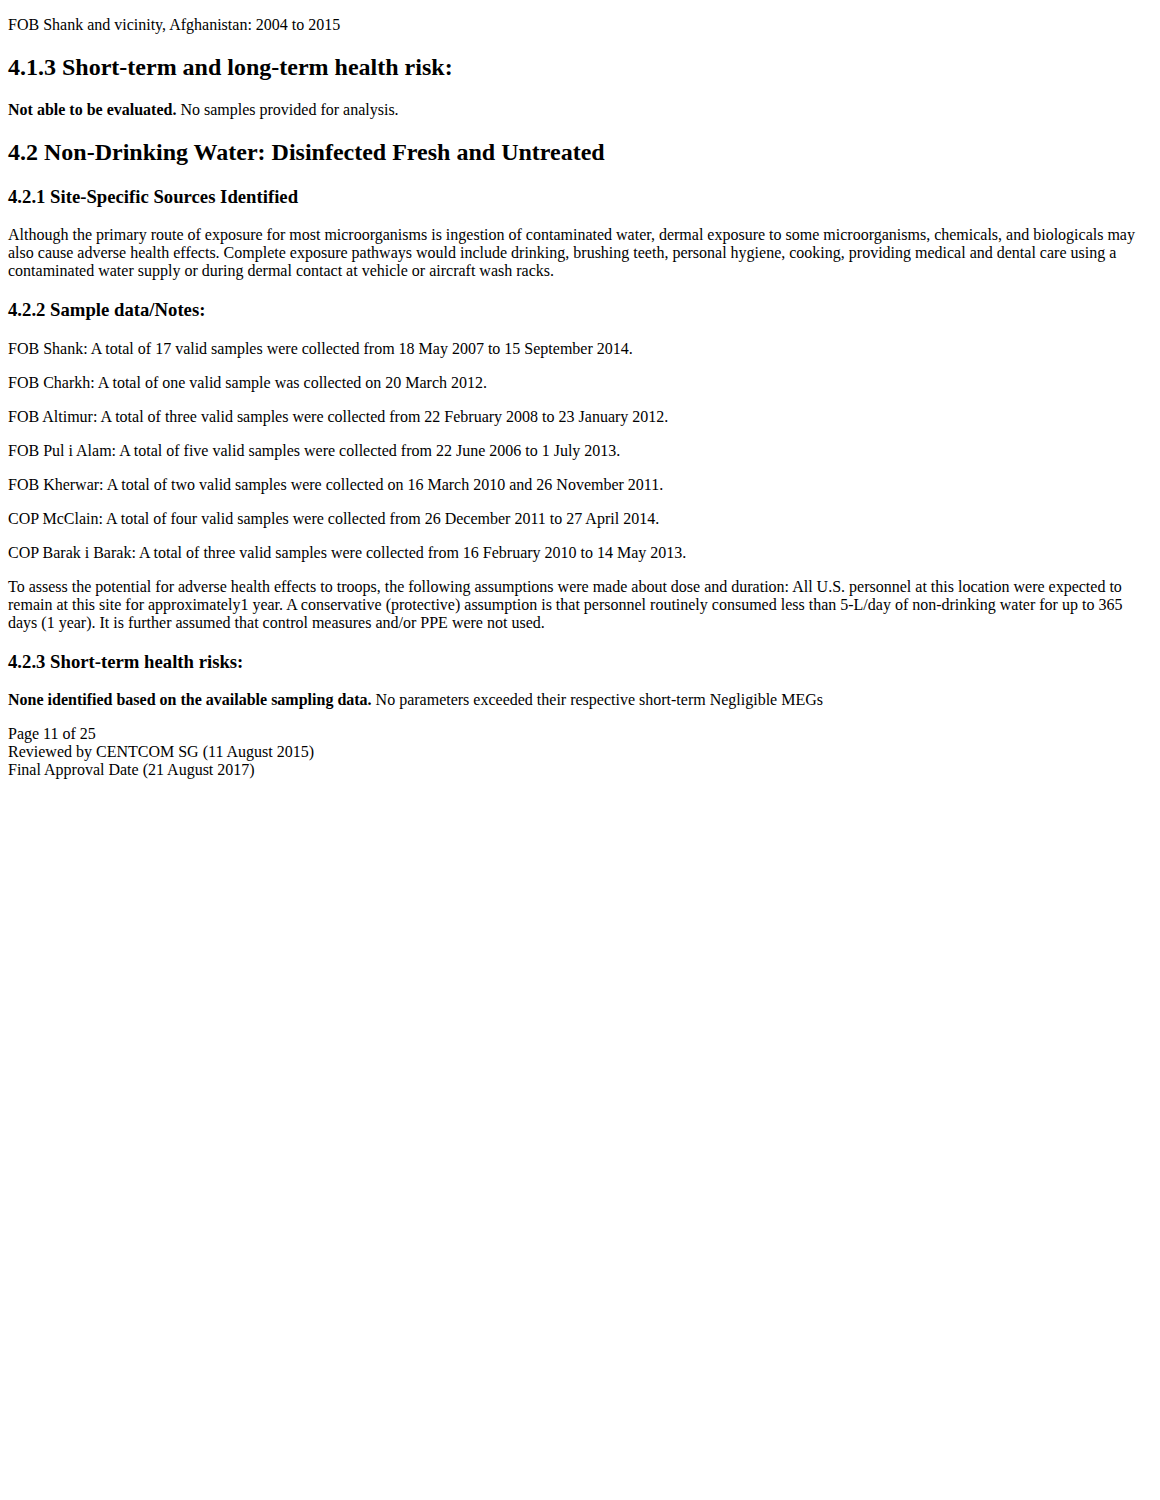FOB Shank and vicinity, Afghanistan: 2004 to 2015
4.1.3 Short-term and long-term health risk:
Not able to be evaluated. No samples provided for analysis.
4.2 Non-Drinking Water: Disinfected Fresh and Untreated
4.2.1 Site-Specific Sources Identified
Although the primary route of exposure for most microorganisms is ingestion of contaminated water, dermal exposure to some microorganisms, chemicals, and biologicals may also cause adverse health effects. Complete exposure pathways would include drinking, brushing teeth, personal hygiene, cooking, providing medical and dental care using a contaminated water supply or during dermal contact at vehicle or aircraft wash racks.
4.2.2 Sample data/Notes:
FOB Shank: A total of 17 valid samples were collected from 18 May 2007 to 15 September 2014.
FOB Charkh: A total of one valid sample was collected on 20 March 2012.
FOB Altimur: A total of three valid samples were collected from 22 February 2008 to 23 January 2012.
FOB Pul i Alam: A total of five valid samples were collected from 22 June 2006 to 1 July 2013.
FOB Kherwar: A total of two valid samples were collected on 16 March 2010 and 26 November 2011.
COP McClain: A total of four valid samples were collected from 26 December 2011 to 27 April 2014.
COP Barak i Barak: A total of three valid samples were collected from 16 February 2010 to 14 May 2013.
To assess the potential for adverse health effects to troops, the following assumptions were made about dose and duration: All U.S. personnel at this location were expected to remain at this site for approximately1 year. A conservative (protective) assumption is that personnel routinely consumed less than 5-L/day of non-drinking water for up to 365 days (1 year). It is further assumed that control measures and/or PPE were not used.
4.2.3 Short-term health risks:
None identified based on the available sampling data. No parameters exceeded their respective short-term Negligible MEGs
Page 11 of 25
Reviewed by CENTCOM SG (11 August 2015)
Final Approval Date (21 August 2017)